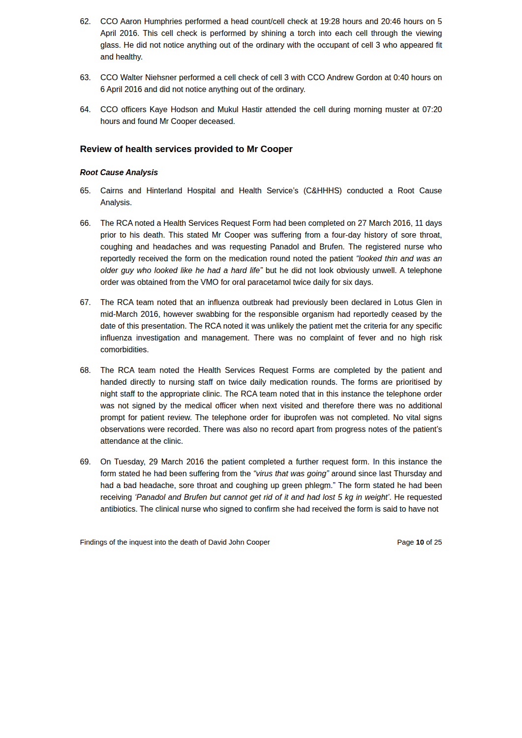CCO Aaron Humphries performed a head count/cell check at 19:28 hours and 20:46 hours on 5 April 2016. This cell check is performed by shining a torch into each cell through the viewing glass. He did not notice anything out of the ordinary with the occupant of cell 3 who appeared fit and healthy.
CCO Walter Niehsner performed a cell check of cell 3 with CCO Andrew Gordon at 0:40 hours on 6 April 2016 and did not notice anything out of the ordinary.
CCO officers Kaye Hodson and Mukul Hastir attended the cell during morning muster at 07:20 hours and found Mr Cooper deceased.
Review of health services provided to Mr Cooper
Root Cause Analysis
Cairns and Hinterland Hospital and Health Service’s (C&HHHS) conducted a Root Cause Analysis.
The RCA noted a Health Services Request Form had been completed on 27 March 2016, 11 days prior to his death. This stated Mr Cooper was suffering from a four-day history of sore throat, coughing and headaches and was requesting Panadol and Brufen. The registered nurse who reportedly received the form on the medication round noted the patient “looked thin and was an older guy who looked like he had a hard life” but he did not look obviously unwell. A telephone order was obtained from the VMO for oral paracetamol twice daily for six days.
The RCA team noted that an influenza outbreak had previously been declared in Lotus Glen in mid-March 2016, however swabbing for the responsible organism had reportedly ceased by the date of this presentation. The RCA noted it was unlikely the patient met the criteria for any specific influenza investigation and management. There was no complaint of fever and no high risk comorbidities.
The RCA team noted the Health Services Request Forms are completed by the patient and handed directly to nursing staff on twice daily medication rounds. The forms are prioritised by night staff to the appropriate clinic. The RCA team noted that in this instance the telephone order was not signed by the medical officer when next visited and therefore there was no additional prompt for patient review. The telephone order for ibuprofen was not completed. No vital signs observations were recorded. There was also no record apart from progress notes of the patient’s attendance at the clinic.
On Tuesday, 29 March 2016 the patient completed a further request form. In this instance the form stated he had been suffering from the “virus that was going” around since last Thursday and had a bad headache, sore throat and coughing up green phlegm.” The form stated he had been receiving ‘Panadol and Brufen but cannot get rid of it and had lost 5 kg in weight’. He requested antibiotics. The clinical nurse who signed to confirm she had received the form is said to have not
Findings of the inquest into the death of David John Cooper Page 10 of 25